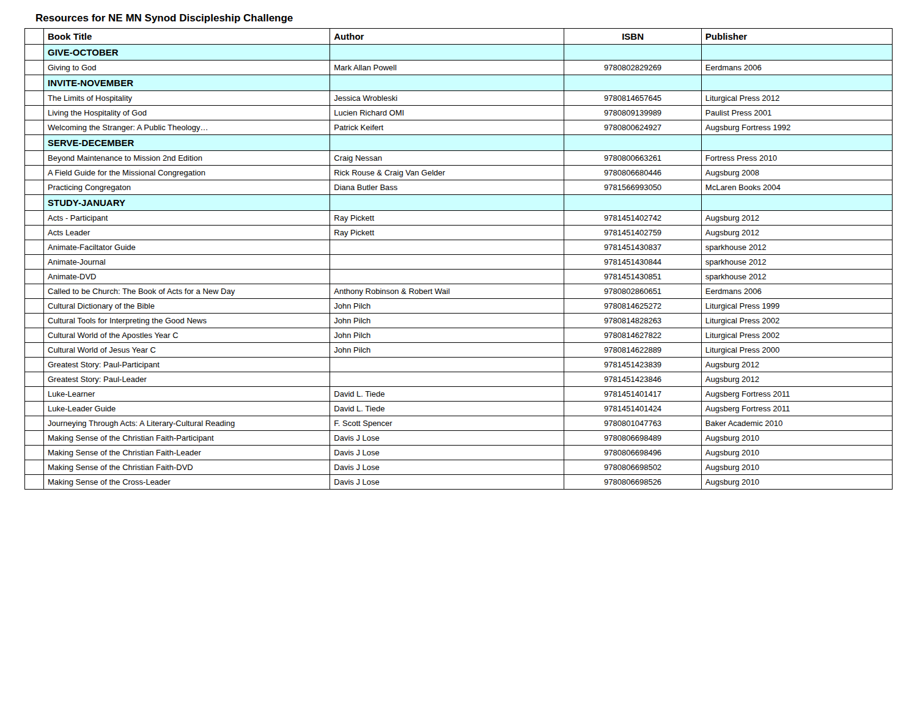Resources for NE MN Synod Discipleship Challenge
| | Book Title | Author | ISBN | Publisher |
| --- | --- | --- | --- | --- |
| | GIVE-OCTOBER | | | |
| | Giving to God | Mark Allan Powell | 9780802829269 | Eerdmans 2006 |
| | INVITE-NOVEMBER | | | |
| | The Limits of Hospitality | Jessica Wrobleski | 9780814657645 | Liturgical Press 2012 |
| | Living the Hospitality of God | Lucien Richard OMI | 9780809139989 | Paulist Press 2001 |
| | Welcoming the Stranger: A Public Theology… | Patrick Keifert | 9780800624927 | Augsburg Fortress 1992 |
| | SERVE-DECEMBER | | | |
| | Beyond Maintenance to Mission 2nd Edition | Craig Nessan | 9780800663261 | Fortress Press 2010 |
| | A Field Guide for the Missional Congregation | Rick Rouse & Craig Van Gelder | 9780806680446 | Augsburg 2008 |
| | Practicing Congregaton | Diana Butler Bass | 9781566993050 | McLaren Books 2004 |
| | STUDY-JANUARY | | | |
| | Acts - Participant | Ray Pickett | 9781451402742 | Augsburg 2012 |
| | Acts Leader | Ray Pickett | 9781451402759 | Augsburg 2012 |
| | Animate-Faciltator Guide | | 9781451430837 | sparkhouse 2012 |
| | Animate-Journal | | 9781451430844 | sparkhouse 2012 |
| | Animate-DVD | | 9781451430851 | sparkhouse 2012 |
| | Called to be Church: The Book of Acts for a New Day | Anthony Robinson & Robert Wail | 9780802860651 | Eerdmans 2006 |
| | Cultural Dictionary of the Bible | John Pilch | 9780814625272 | Liturgical Press 1999 |
| | Cultural Tools for Interpreting the Good News | John Pilch | 9780814828263 | Liturgical Press 2002 |
| | Cultural World of the Apostles Year C | John Pilch | 9780814627822 | Liturgical Press 2002 |
| | Cultural World of Jesus Year C | John Pilch | 9780814622889 | Liturgical Press 2000 |
| | Greatest Story: Paul-Participant | | 9781451423839 | Augsburg 2012 |
| | Greatest Story: Paul-Leader | | 9781451423846 | Augsburg 2012 |
| | Luke-Learner | David L. Tiede | 9781451401417 | Augsberg Fortress 2011 |
| | Luke-Leader Guide | David L. Tiede | 9781451401424 | Augsberg Fortress 2011 |
| | Journeying Through Acts: A Literary-Cultural Reading | F. Scott Spencer | 9780801047763 | Baker Academic 2010 |
| | Making Sense of the Christian Faith-Participant | Davis J Lose | 9780806698489 | Augsburg 2010 |
| | Making Sense of the Christian Faith-Leader | Davis J Lose | 9780806698496 | Augsburg 2010 |
| | Making Sense of the Christian Faith-DVD | Davis J Lose | 9780806698502 | Augsburg 2010 |
| | Making Sense of the Cross-Leader | Davis J Lose | 9780806698526 | Augsburg 2010 |